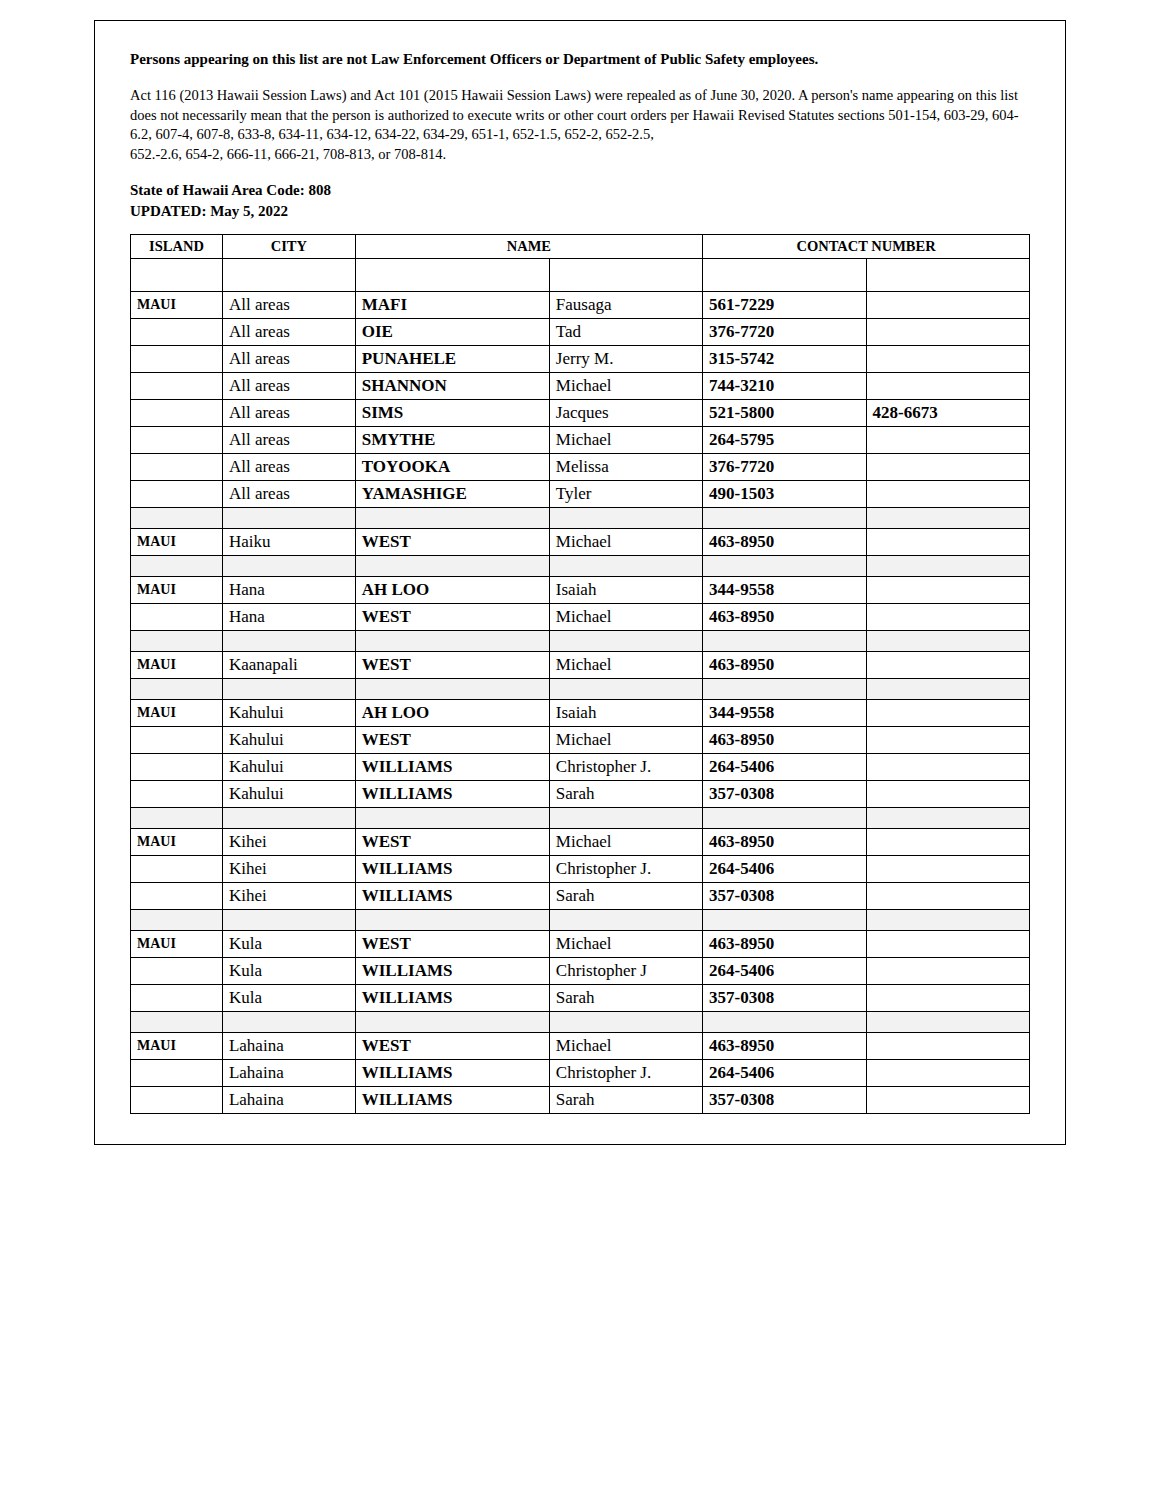Persons appearing on this list are not Law Enforcement Officers or Department of Public Safety employees.
Act 116 (2013 Hawaii Session Laws) and Act 101 (2015 Hawaii Session Laws) were repealed as of June 30, 2020. A person's name appearing on this list does not necessarily mean that the person is authorized to execute writs or other court orders per Hawaii Revised Statutes sections 501-154, 603-29, 604-6.2, 607-4, 607-8, 633-8, 634-11, 634-12, 634-22, 634-29, 651-1, 652-1.5, 652-2, 652-2.5,
652.-2.6, 654-2, 666-11, 666-21, 708-813, or 708-814.
State of Hawaii Area Code: 808
UPDATED: May 5, 2022
| ISLAND | CITY | NAME | CONTACT NUMBER |
| --- | --- | --- | --- |
| MAUI | All areas | MAFI | Fausaga | 561-7229 | |
| | All areas | OIE | Tad | 376-7720 | |
| | All areas | PUNAHELE | Jerry M. | 315-5742 | |
| | All areas | SHANNON | Michael | 744-3210 | |
| | All areas | SIMS | Jacques | 521-5800 | 428-6673 |
| | All areas | SMYTHE | Michael | 264-5795 | |
| | All areas | TOYOOKA | Melissa | 376-7720 | |
| | All areas | YAMASHIGE | Tyler | 490-1503 | |
| MAUI | Haiku | WEST | Michael | 463-8950 | |
| MAUI | Hana | AH LOO | Isaiah | 344-9558 | |
| | Hana | WEST | Michael | 463-8950 | |
| MAUI | Kaanapali | WEST | Michael | 463-8950 | |
| MAUI | Kahului | AH LOO | Isaiah | 344-9558 | |
| | Kahului | WEST | Michael | 463-8950 | |
| | Kahului | WILLIAMS | Christopher J. | 264-5406 | |
| | Kahului | WILLIAMS | Sarah | 357-0308 | |
| MAUI | Kihei | WEST | Michael | 463-8950 | |
| | Kihei | WILLIAMS | Christopher J. | 264-5406 | |
| | Kihei | WILLIAMS | Sarah | 357-0308 | |
| MAUI | Kula | WEST | Michael | 463-8950 | |
| | Kula | WILLIAMS | Christopher J | 264-5406 | |
| | Kula | WILLIAMS | Sarah | 357-0308 | |
| MAUI | Lahaina | WEST | Michael | 463-8950 | |
| | Lahaina | WILLIAMS | Christopher J. | 264-5406 | |
| | Lahaina | WILLIAMS | Sarah | 357-0308 | |